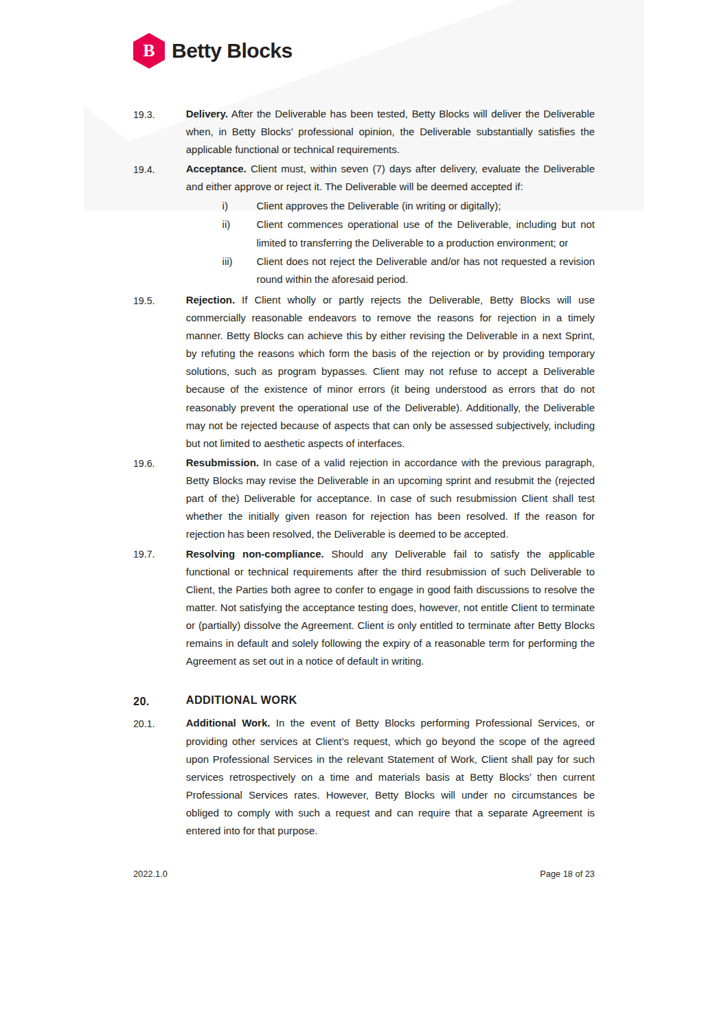B
Betty Blocks
19.3.
Delivery. After the Deliverable has been tested, Betty Blocks will deliver the Deliverable when, in Betty Blocks’ professional opinion, the Deliverable substantially satisfies the applicable functional or technical requirements.
19.4.
Acceptance. Client must, within seven (7) days after delivery, evaluate the Deliverable and either approve or reject it. The Deliverable will be deemed accepted if:
i) Client approves the Deliverable (in writing or digitally);
ii) Client commences operational use of the Deliverable, including but not limited to transferring the Deliverable to a production environment; or
iii) Client does not reject the Deliverable and/or has not requested a revision round within the aforesaid period.
19.5.
Rejection. If Client wholly or partly rejects the Deliverable, Betty Blocks will use commercially reasonable endeavors to remove the reasons for rejection in a timely manner. Betty Blocks can achieve this by either revising the Deliverable in a next Sprint, by refuting the reasons which form the basis of the rejection or by providing temporary solutions, such as program bypasses. Client may not refuse to accept a Deliverable because of the existence of minor errors (it being understood as errors that do not reasonably prevent the operational use of the Deliverable). Additionally, the Deliverable may not be rejected because of aspects that can only be assessed subjectively, including but not limited to aesthetic aspects of interfaces.
19.6.
Resubmission. In case of a valid rejection in accordance with the previous paragraph, Betty Blocks may revise the Deliverable in an upcoming sprint and resubmit the (rejected part of the) Deliverable for acceptance. In case of such resubmission Client shall test whether the initially given reason for rejection has been resolved. If the reason for rejection has been resolved, the Deliverable is deemed to be accepted.
19.7.
Resolving non-compliance. Should any Deliverable fail to satisfy the applicable functional or technical requirements after the third resubmission of such Deliverable to Client, the Parties both agree to confer to engage in good faith discussions to resolve the matter. Not satisfying the acceptance testing does, however, not entitle Client to terminate or (partially) dissolve the Agreement. Client is only entitled to terminate after Betty Blocks remains in default and solely following the expiry of a reasonable term for performing the Agreement as set out in a notice of default in writing.
20. ADDITIONAL WORK
20.1.
Additional Work. In the event of Betty Blocks performing Professional Services, or providing other services at Client’s request, which go beyond the scope of the agreed upon Professional Services in the relevant Statement of Work, Client shall pay for such services retrospectively on a time and materials basis at Betty Blocks’ then current Professional Services rates. However, Betty Blocks will under no circumstances be obliged to comply with such a request and can require that a separate Agreement is entered into for that purpose.
2022.1.0
Page 18 of 23